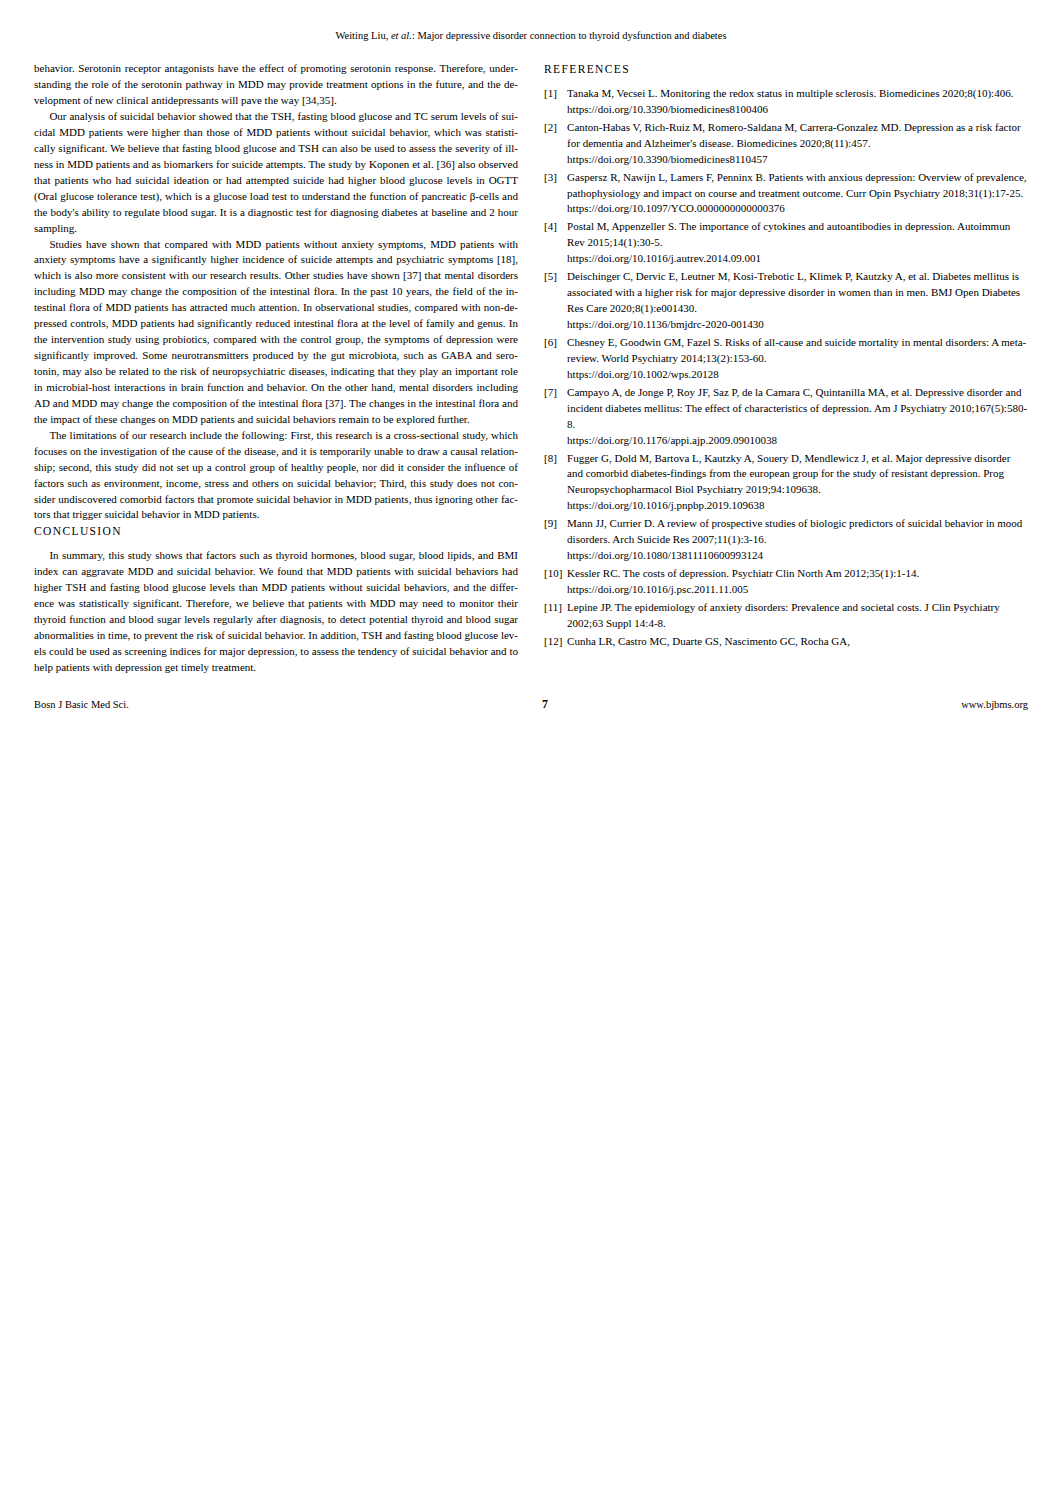Weiting Liu, et al.: Major depressive disorder connection to thyroid dysfunction and diabetes
behavior. Serotonin receptor antagonists have the effect of promoting serotonin response. Therefore, understanding the role of the serotonin pathway in MDD may provide treatment options in the future, and the development of new clinical antidepressants will pave the way [34,35].
Our analysis of suicidal behavior showed that the TSH, fasting blood glucose and TC serum levels of suicidal MDD patients were higher than those of MDD patients without suicidal behavior, which was statistically significant. We believe that fasting blood glucose and TSH can also be used to assess the severity of illness in MDD patients and as biomarkers for suicide attempts. The study by Koponen et al. [36] also observed that patients who had suicidal ideation or had attempted suicide had higher blood glucose levels in OGTT (Oral glucose tolerance test), which is a glucose load test to understand the function of pancreatic β-cells and the body's ability to regulate blood sugar. It is a diagnostic test for diagnosing diabetes at baseline and 2 hour sampling.
Studies have shown that compared with MDD patients without anxiety symptoms, MDD patients with anxiety symptoms have a significantly higher incidence of suicide attempts and psychiatric symptoms [18], which is also more consistent with our research results. Other studies have shown [37] that mental disorders including MDD may change the composition of the intestinal flora. In the past 10 years, the field of the intestinal flora of MDD patients has attracted much attention. In observational studies, compared with non-depressed controls, MDD patients had significantly reduced intestinal flora at the level of family and genus. In the intervention study using probiotics, compared with the control group, the symptoms of depression were significantly improved. Some neurotransmitters produced by the gut microbiota, such as GABA and serotonin, may also be related to the risk of neuropsychiatric diseases, indicating that they play an important role in microbial-host interactions in brain function and behavior. On the other hand, mental disorders including AD and MDD may change the composition of the intestinal flora [37]. The changes in the intestinal flora and the impact of these changes on MDD patients and suicidal behaviors remain to be explored further.
The limitations of our research include the following: First, this research is a cross-sectional study, which focuses on the investigation of the cause of the disease, and it is temporarily unable to draw a causal relationship; second, this study did not set up a control group of healthy people, nor did it consider the influence of factors such as environment, income, stress and others on suicidal behavior; Third, this study does not consider undiscovered comorbid factors that promote suicidal behavior in MDD patients, thus ignoring other factors that trigger suicidal behavior in MDD patients.
CONCLUSION
In summary, this study shows that factors such as thyroid hormones, blood sugar, blood lipids, and BMI index can aggravate MDD and suicidal behavior. We found that MDD patients with suicidal behaviors had higher TSH and fasting blood glucose levels than MDD patients without suicidal behaviors, and the difference was statistically significant. Therefore, we believe that patients with MDD may need to monitor their thyroid function and blood sugar levels regularly after diagnosis, to detect potential thyroid and blood sugar abnormalities in time, to prevent the risk of suicidal behavior. In addition, TSH and fasting blood glucose levels could be used as screening indices for major depression, to assess the tendency of suicidal behavior and to help patients with depression get timely treatment.
REFERENCES
Tanaka M, Vecsei L. Monitoring the redox status in multiple sclerosis. Biomedicines 2020;8(10):406. https://doi.org/10.3390/biomedicines8100406
Canton-Habas V, Rich-Ruiz M, Romero-Saldana M, Carrera-Gonzalez MD. Depression as a risk factor for dementia and Alzheimer's disease. Biomedicines 2020;8(11):457. https://doi.org/10.3390/biomedicines8110457
Gaspersz R, Nawijn L, Lamers F, Penninx B. Patients with anxious depression: Overview of prevalence, pathophysiology and impact on course and treatment outcome. Curr Opin Psychiatry 2018;31(1):17-25. https://doi.org/10.1097/YCO.0000000000000376
Postal M, Appenzeller S. The importance of cytokines and autoantibodies in depression. Autoimmun Rev 2015;14(1):30-5. https://doi.org/10.1016/j.autrev.2014.09.001
Deischinger C, Dervic E, Leutner M, Kosi-Trebotic L, Klimek P, Kautzky A, et al. Diabetes mellitus is associated with a higher risk for major depressive disorder in women than in men. BMJ Open Diabetes Res Care 2020;8(1):e001430. https://doi.org/10.1136/bmjdrc-2020-001430
Chesney E, Goodwin GM, Fazel S. Risks of all-cause and suicide mortality in mental disorders: A meta-review. World Psychiatry 2014;13(2):153-60. https://doi.org/10.1002/wps.20128
Campayo A, de Jonge P, Roy JF, Saz P, de la Camara C, Quintanilla MA, et al. Depressive disorder and incident diabetes mellitus: The effect of characteristics of depression. Am J Psychiatry 2010;167(5):580-8. https://doi.org/10.1176/appi.ajp.2009.09010038
Fugger G, Dold M, Bartova L, Kautzky A, Souery D, Mendlewicz J, et al. Major depressive disorder and comorbid diabetes-findings from the european group for the study of resistant depression. Prog Neuropsychopharmacol Biol Psychiatry 2019;94:109638. https://doi.org/10.1016/j.pnpbp.2019.109638
Mann JJ, Currier D. A review of prospective studies of biologic predictors of suicidal behavior in mood disorders. Arch Suicide Res 2007;11(1):3-16. https://doi.org/10.1080/13811110600993124
Kessler RC. The costs of depression. Psychiatr Clin North Am 2012;35(1):1-14. https://doi.org/10.1016/j.psc.2011.11.005
Lepine JP. The epidemiology of anxiety disorders: Prevalence and societal costs. J Clin Psychiatry 2002;63 Suppl 14:4-8.
Cunha LR, Castro MC, Duarte GS, Nascimento GC, Rocha GA,
Bosn J Basic Med Sci.
7
www.bjbms.org